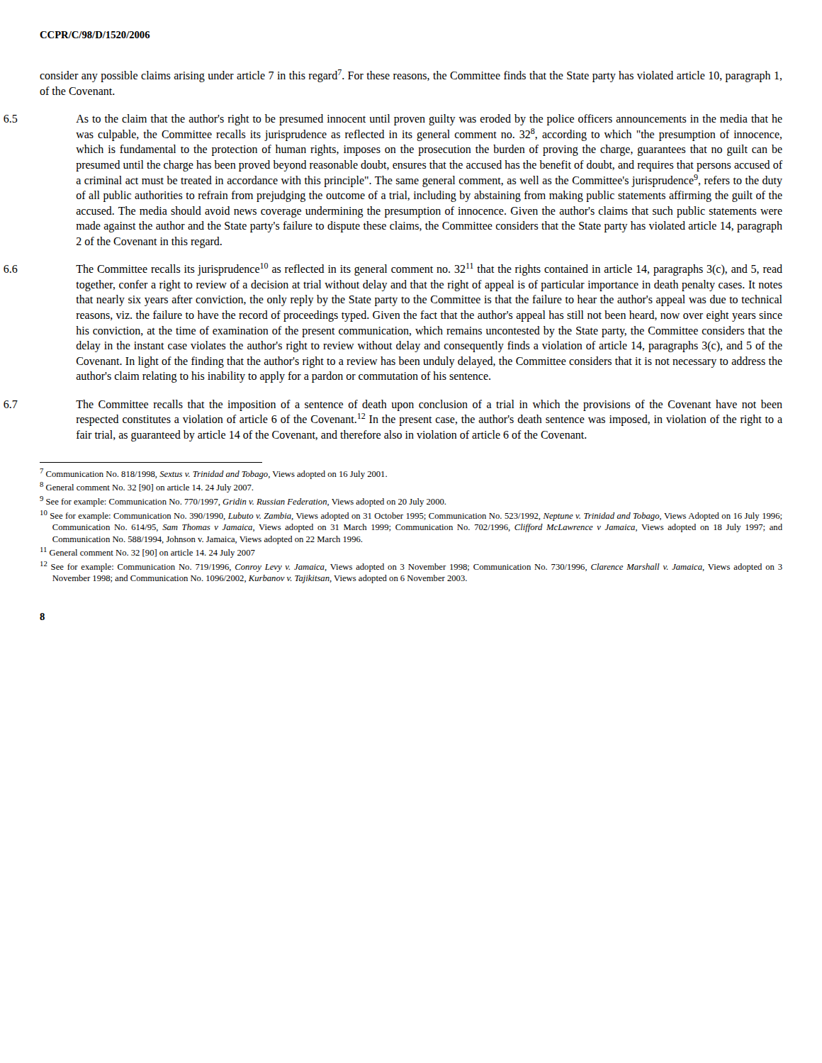CCPR/C/98/D/1520/2006
consider any possible claims arising under article 7 in this regard7. For these reasons, the Committee finds that the State party has violated article 10, paragraph 1, of the Covenant.
6.5 As to the claim that the author's right to be presumed innocent until proven guilty was eroded by the police officers announcements in the media that he was culpable, the Committee recalls its jurisprudence as reflected in its general comment no. 328, according to which "the presumption of innocence, which is fundamental to the protection of human rights, imposes on the prosecution the burden of proving the charge, guarantees that no guilt can be presumed until the charge has been proved beyond reasonable doubt, ensures that the accused has the benefit of doubt, and requires that persons accused of a criminal act must be treated in accordance with this principle". The same general comment, as well as the Committee's jurisprudence9, refers to the duty of all public authorities to refrain from prejudging the outcome of a trial, including by abstaining from making public statements affirming the guilt of the accused. The media should avoid news coverage undermining the presumption of innocence. Given the author's claims that such public statements were made against the author and the State party's failure to dispute these claims, the Committee considers that the State party has violated article 14, paragraph 2 of the Covenant in this regard.
6.6 The Committee recalls its jurisprudence10 as reflected in its general comment no. 3211 that the rights contained in article 14, paragraphs 3(c), and 5, read together, confer a right to review of a decision at trial without delay and that the right of appeal is of particular importance in death penalty cases. It notes that nearly six years after conviction, the only reply by the State party to the Committee is that the failure to hear the author's appeal was due to technical reasons, viz. the failure to have the record of proceedings typed. Given the fact that the author's appeal has still not been heard, now over eight years since his conviction, at the time of examination of the present communication, which remains uncontested by the State party, the Committee considers that the delay in the instant case violates the author's right to review without delay and consequently finds a violation of article 14, paragraphs 3(c), and 5 of the Covenant. In light of the finding that the author's right to a review has been unduly delayed, the Committee considers that it is not necessary to address the author's claim relating to his inability to apply for a pardon or commutation of his sentence.
6.7 The Committee recalls that the imposition of a sentence of death upon conclusion of a trial in which the provisions of the Covenant have not been respected constitutes a violation of article 6 of the Covenant.12 In the present case, the author's death sentence was imposed, in violation of the right to a fair trial, as guaranteed by article 14 of the Covenant, and therefore also in violation of article 6 of the Covenant.
7 Communication No. 818/1998, Sextus v. Trinidad and Tobago, Views adopted on 16 July 2001.
8 General comment No. 32 [90] on article 14. 24 July 2007.
9 See for example: Communication No. 770/1997, Gridin v. Russian Federation, Views adopted on 20 July 2000.
10 See for example: Communication No. 390/1990, Lubuto v. Zambia, Views adopted on 31 October 1995; Communication No. 523/1992, Neptune v. Trinidad and Tobago, Views Adopted on 16 July 1996; Communication No. 614/95, Sam Thomas v Jamaica, Views adopted on 31 March 1999; Communication No. 702/1996, Clifford McLawrence v Jamaica, Views adopted on 18 July 1997; and Communication No. 588/1994, Johnson v. Jamaica, Views adopted on 22 March 1996.
11 General comment No. 32 [90] on article 14. 24 July 2007
12 See for example: Communication No. 719/1996, Conroy Levy v. Jamaica, Views adopted on 3 November 1998; Communication No. 730/1996, Clarence Marshall v. Jamaica, Views adopted on 3 November 1998; and Communication No. 1096/2002, Kurbanov v. Tajikitsan, Views adopted on 6 November 2003.
8